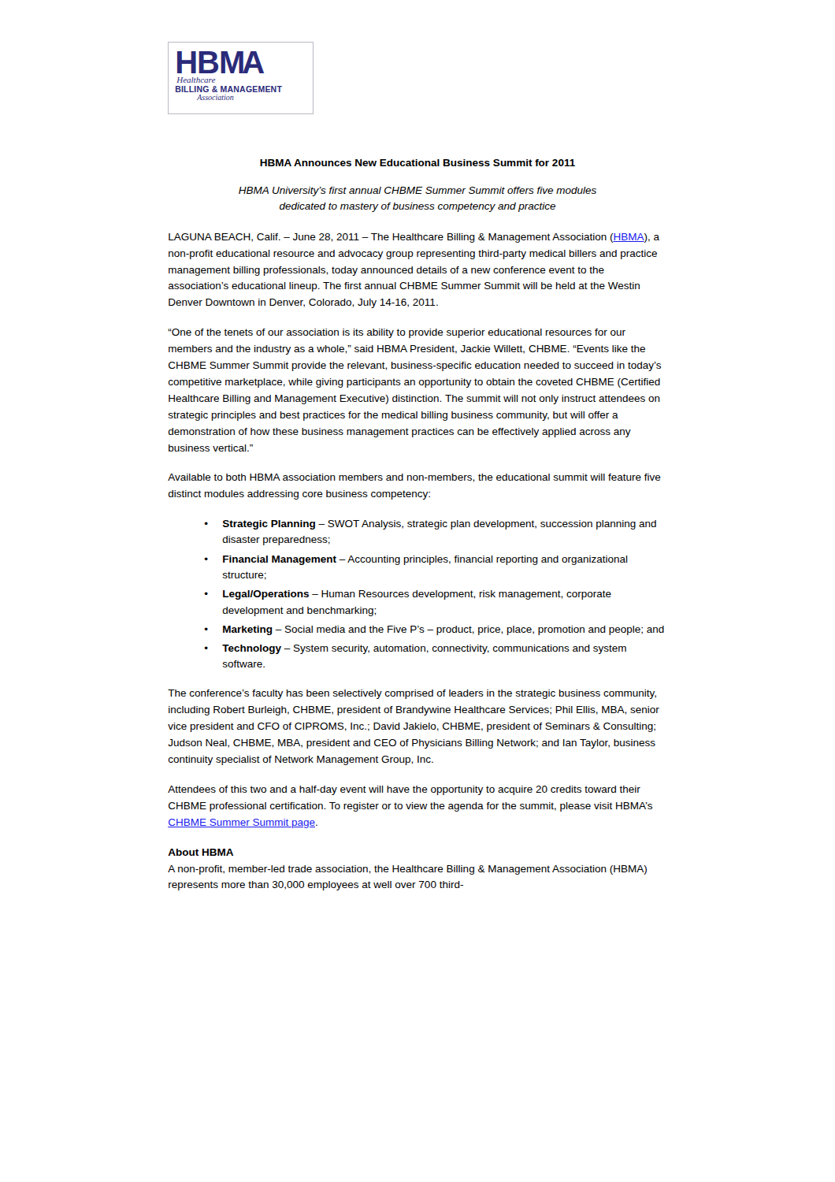HBMA
Healthcare
BILLING & MANAGEMENT
Association
HBMA Announces New Educational Business Summit for 2011
HBMA University’s first annual CHBME Summer Summit offers five modules
dedicated to mastery of business competency and practice
LAGUNA BEACH, Calif. – June 28, 2011 – The Healthcare Billing & Management Association (HBMA), a non-profit educational resource and advocacy group representing third-party medical billers and practice management billing professionals, today announced details of a new conference event to the association’s educational lineup. The first annual CHBME Summer Summit will be held at the Westin Denver Downtown in Denver, Colorado, July 14-16, 2011.
“One of the tenets of our association is its ability to provide superior educational resources for our members and the industry as a whole,” said HBMA President, Jackie Willett, CHBME. “Events like the CHBME Summer Summit provide the relevant, business-specific education needed to succeed in today’s competitive marketplace, while giving participants an opportunity to obtain the coveted CHBME (Certified Healthcare Billing and Management Executive) distinction. The summit will not only instruct attendees on strategic principles and best practices for the medical billing business community, but will offer a demonstration of how these business management practices can be effectively applied across any business vertical.”
Available to both HBMA association members and non-members, the educational summit will feature five distinct modules addressing core business competency:
Strategic Planning – SWOT Analysis, strategic plan development, succession planning and disaster preparedness;
Financial Management – Accounting principles, financial reporting and organizational structure;
Legal/Operations – Human Resources development, risk management, corporate development and benchmarking;
Marketing – Social media and the Five P’s – product, price, place, promotion and people; and
Technology – System security, automation, connectivity, communications and system software.
The conference’s faculty has been selectively comprised of leaders in the strategic business community, including Robert Burleigh, CHBME, president of Brandywine Healthcare Services; Phil Ellis, MBA, senior vice president and CFO of CIPROMS, Inc.; David Jakielo, CHBME, president of Seminars & Consulting; Judson Neal, CHBME, MBA, president and CEO of Physicians Billing Network; and Ian Taylor, business continuity specialist of Network Management Group, Inc.
Attendees of this two and a half-day event will have the opportunity to acquire 20 credits toward their CHBME professional certification. To register or to view the agenda for the summit, please visit HBMA’s CHBME Summer Summit page.
About HBMA
A non-profit, member-led trade association, the Healthcare Billing & Management Association (HBMA) represents more than 30,000 employees at well over 700 third-